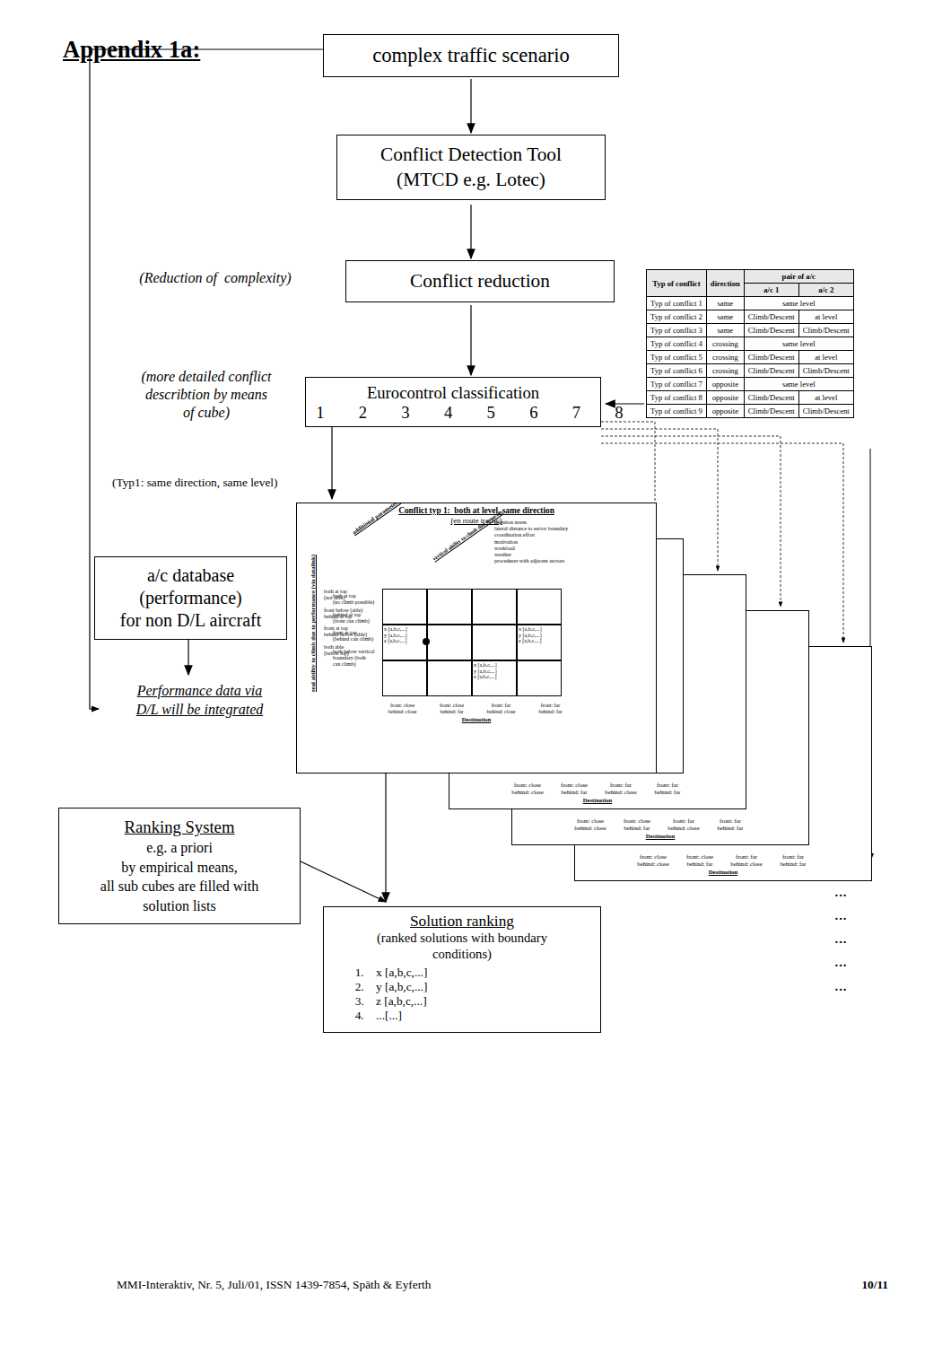Appendix 1a:
complex traffic scenario
Conflict Detection Tool
(MTCD e.g. Lotec)
Conflict reduction
Eurocontrol classification
1 2 3 4 5 6 7 8 9
(Reduction of complexity)
(more detailed conflict
describtion by means
of cube)
(Typ1: same direction, same level)
a/c database
(performance)
for non D/L aircraft
Performance data via
D/L will be integrated
Ranking System
e.g. a priori
by empirical means,
all sub cubes are filled with
solution lists
| Typ of conflict | direction | pair of a/c |
| --- | --- | --- |
| a/c 1 | a/c 2 |
| Typ of conflict 1 | same | same level |
| Typ of conflict 2 | same | Climb/Descent | at level |
| Typ of conflict 3 | same | Climb/Descent | Climb/Descent |
| Typ of conflict 4 | crossing | same level |
| Typ of conflict 5 | crossing | Climb/Descent | at level |
| Typ of conflict 6 | crossing | Climb/Descent | Climb/Descent |
| Typ of conflict 7 | opposite | same level |
| Typ of conflict 8 | opposite | Climb/Descent | at level |
| Typ of conflict 9 | opposite | Climb/Descent | Climb/Descent |
front: close
behind: close
front: close
behind: far
front: far
behind: close
front: far
behind: far
Destination
front: close
behind: close
front: close
behind: far
front: far
behind: close
front: far
behind: far
Destination
front: close
behind: close
front: close
behind: far
front: far
behind: close
front: far
behind: far
Destination
front: close
behind: close
front: close
behind: far
front: far
behind: close
front: far
behind: far
Destination
Conflict typ 1: both at level, same direction (en route traffic)
additional parameters
attention stress
lateral distance to sector boundary
coordination effort
motivation
workload
weather
procedures with adjacent sectors
real ability to climb due to performance (via datalink)
both at top
(no climb possible)
behind at top
(front can climb)
front at top
(behind can climb)
both below vertical
boundary (both
can climb)
both at top
(not able)
front below (able)
behind at top
front at top
behind below (able)
both able
(below top)
vertical ability to climb due to sector
x [a,b,c,...]
y [a,b,c,...]
z [a,b,c,...]
x [a,b,c,...]
y [a,b,c,...]
z [a,b,c,...]
x [a,b,c,...]
y [a,b,c,...]
z [a,b,c,...]
front: close
behind: close
front: close
behind: far
front: far
behind: close
front: far
behind: far
Destination
Solution ranking
(ranked solutions with boundary
conditions)
x [a,b,c,...]
y [a,b,c,...]
z [a,b,c,...]
...[...]
...
...
...
...
...
MMI-Interaktiv, Nr. 5, Juli/01, ISSN 1439-7854, Späth & Eyferth 10/11